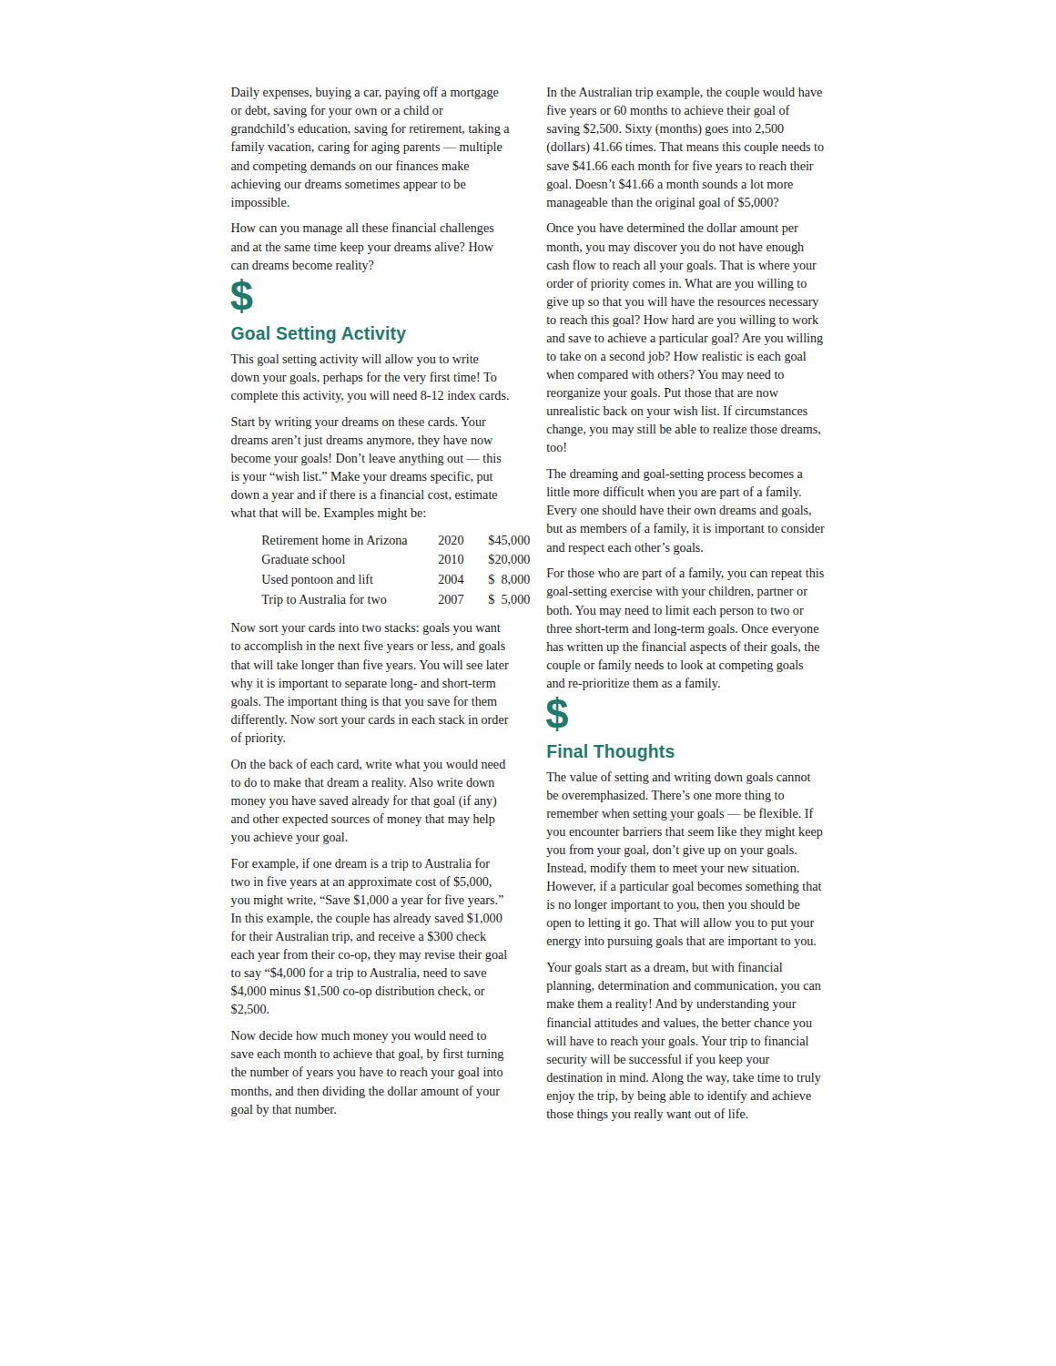Daily expenses, buying a car, paying off a mortgage or debt, saving for your own or a child or grandchild’s education, saving for retirement, taking a family vacation, caring for aging parents — multiple and competing demands on our finances make achieving our dreams sometimes appear to be impossible.
How can you manage all these financial challenges and at the same time keep your dreams alive? How can dreams become reality?
$
Goal Setting Activity
This goal setting activity will allow you to write down your goals, perhaps for the very first time! To complete this activity, you will need 8-12 index cards.
Start by writing your dreams on these cards. Your dreams aren’t just dreams anymore, they have now become your goals! Don’t leave anything out — this is your “wish list.” Make your dreams specific, put down a year and if there is a financial cost, estimate what that will be. Examples might be:
| Retirement home in Arizona | 2020 | $45,000 |
| Graduate school | 2010 | $20,000 |
| Used pontoon and lift | 2004 | $ 8,000 |
| Trip to Australia for two | 2007 | $ 5,000 |
Now sort your cards into two stacks: goals you want to accomplish in the next five years or less, and goals that will take longer than five years. You will see later why it is important to separate long- and short-term goals. The important thing is that you save for them differently. Now sort your cards in each stack in order of priority.
On the back of each card, write what you would need to do to make that dream a reality. Also write down money you have saved already for that goal (if any) and other expected sources of money that may help you achieve your goal.
For example, if one dream is a trip to Australia for two in five years at an approximate cost of $5,000, you might write, “Save $1,000 a year for five years.” In this example, the couple has already saved $1,000 for their Australian trip, and receive a $300 check each year from their co-op, they may revise their goal to say “$4,000 for a trip to Australia, need to save $4,000 minus $1,500 co-op distribution check, or $2,500.
Now decide how much money you would need to save each month to achieve that goal, by first turning the number of years you have to reach your goal into months, and then dividing the dollar amount of your goal by that number.
In the Australian trip example, the couple would have five years or 60 months to achieve their goal of saving $2,500. Sixty (months) goes into 2,500 (dollars) 41.66 times. That means this couple needs to save $41.66 each month for five years to reach their goal. Doesn’t $41.66 a month sounds a lot more manageable than the original goal of $5,000?
Once you have determined the dollar amount per month, you may discover you do not have enough cash flow to reach all your goals. That is where your order of priority comes in. What are you willing to give up so that you will have the resources necessary to reach this goal? How hard are you willing to work and save to achieve a particular goal? Are you willing to take on a second job? How realistic is each goal when compared with others? You may need to reorganize your goals. Put those that are now unrealistic back on your wish list. If circumstances change, you may still be able to realize those dreams, too!
The dreaming and goal-setting process becomes a little more difficult when you are part of a family. Every one should have their own dreams and goals, but as members of a family, it is important to consider and respect each other’s goals.
For those who are part of a family, you can repeat this goal-setting exercise with your children, partner or both. You may need to limit each person to two or three short-term and long-term goals. Once everyone has written up the financial aspects of their goals, the couple or family needs to look at competing goals and re-prioritize them as a family.
$
Final Thoughts
The value of setting and writing down goals cannot be overemphasized. There’s one more thing to remember when setting your goals — be flexible. If you encounter barriers that seem like they might keep you from your goal, don’t give up on your goals. Instead, modify them to meet your new situation. However, if a particular goal becomes something that is no longer important to you, then you should be open to letting it go. That will allow you to put your energy into pursuing goals that are important to you.
Your goals start as a dream, but with financial planning, determination and communication, you can make them a reality! And by understanding your financial attitudes and values, the better chance you will have to reach your goals. Your trip to financial security will be successful if you keep your destination in mind. Along the way, take time to truly enjoy the trip, by being able to identify and achieve those things you really want out of life.